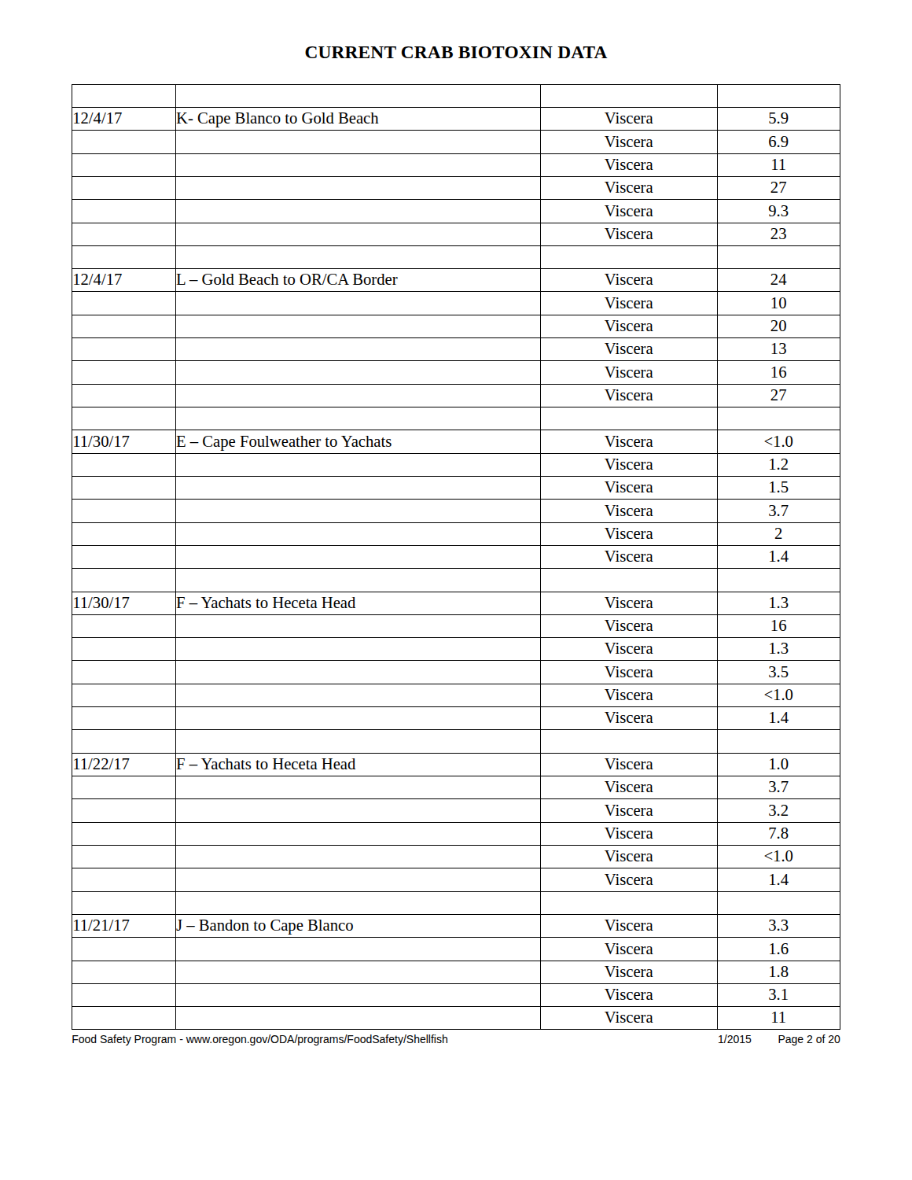CURRENT CRAB BIOTOXIN DATA
| 12/4/17 | K- Cape Blanco to Gold Beach | Viscera | 5.9 |
| | | Viscera | 6.9 |
| | | Viscera | 11 |
| | | Viscera | 27 |
| | | Viscera | 9.3 |
| | | Viscera | 23 |
| 12/4/17 | L – Gold Beach to OR/CA Border | Viscera | 24 |
| | | Viscera | 10 |
| | | Viscera | 20 |
| | | Viscera | 13 |
| | | Viscera | 16 |
| | | Viscera | 27 |
| 11/30/17 | E – Cape Foulweather to Yachats | Viscera | <1.0 |
| | | Viscera | 1.2 |
| | | Viscera | 1.5 |
| | | Viscera | 3.7 |
| | | Viscera | 2 |
| | | Viscera | 1.4 |
| 11/30/17 | F – Yachats to Heceta Head | Viscera | 1.3 |
| | | Viscera | 16 |
| | | Viscera | 1.3 |
| | | Viscera | 3.5 |
| | | Viscera | <1.0 |
| | | Viscera | 1.4 |
| 11/22/17 | F – Yachats to Heceta Head | Viscera | 1.0 |
| | | Viscera | 3.7 |
| | | Viscera | 3.2 |
| | | Viscera | 7.8 |
| | | Viscera | <1.0 |
| | | Viscera | 1.4 |
| 11/21/17 | J – Bandon to Cape Blanco | Viscera | 3.3 |
| | | Viscera | 1.6 |
| | | Viscera | 1.8 |
| | | Viscera | 3.1 |
| | | Viscera | 11 |
Food Safety Program - www.oregon.gov/ODA/programs/FoodSafety/Shellfish
1/2015 Page 2 of 20